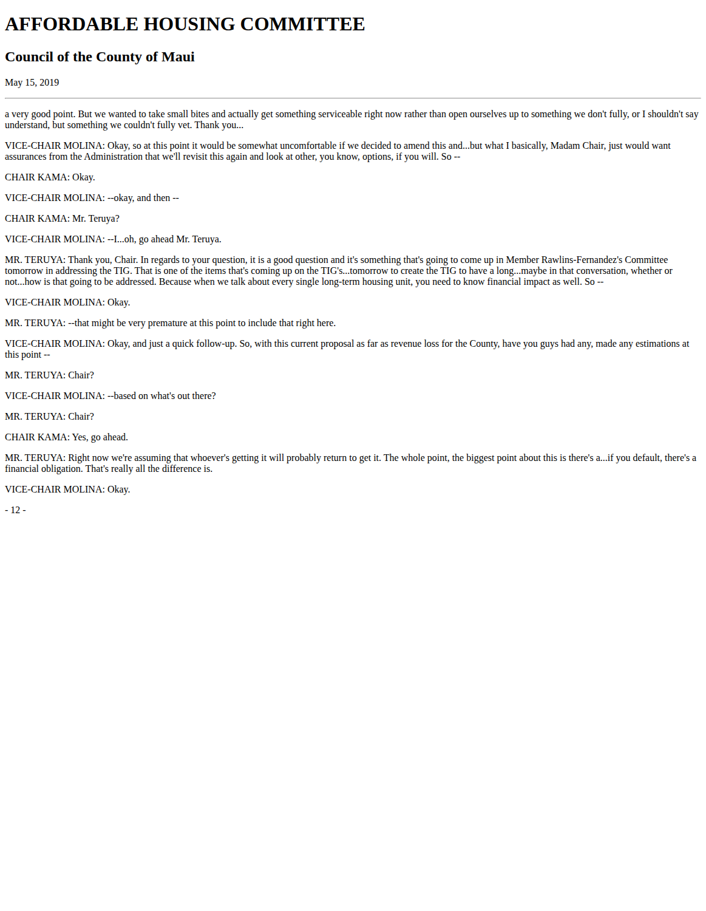AFFORDABLE HOUSING COMMITTEE
Council of the County of Maui
May 15, 2019
a very good point. But we wanted to take small bites and actually get something serviceable right now rather than open ourselves up to something we don't fully, or I shouldn't say understand, but something we couldn't fully vet. Thank you...
VICE-CHAIR MOLINA: Okay, so at this point it would be somewhat uncomfortable if we decided to amend this and...but what I basically, Madam Chair, just would want assurances from the Administration that we'll revisit this again and look at other, you know, options, if you will. So --
CHAIR KAMA: Okay.
VICE-CHAIR MOLINA: --okay, and then --
CHAIR KAMA: Mr. Teruya?
VICE-CHAIR MOLINA: --I...oh, go ahead Mr. Teruya.
MR. TERUYA: Thank you, Chair. In regards to your question, it is a good question and it's something that's going to come up in Member Rawlins-Fernandez's Committee tomorrow in addressing the TIG. That is one of the items that's coming up on the TIG's...tomorrow to create the TIG to have a long...maybe in that conversation, whether or not...how is that going to be addressed. Because when we talk about every single long-term housing unit, you need to know financial impact as well. So --
VICE-CHAIR MOLINA: Okay.
MR. TERUYA: --that might be very premature at this point to include that right here.
VICE-CHAIR MOLINA: Okay, and just a quick follow-up. So, with this current proposal as far as revenue loss for the County, have you guys had any, made any estimations at this point --
MR. TERUYA: Chair?
VICE-CHAIR MOLINA: --based on what's out there?
MR. TERUYA: Chair?
CHAIR KAMA: Yes, go ahead.
MR. TERUYA: Right now we're assuming that whoever's getting it will probably return to get it. The whole point, the biggest point about this is there's a...if you default, there's a financial obligation. That's really all the difference is.
VICE-CHAIR MOLINA: Okay.
- 12 -